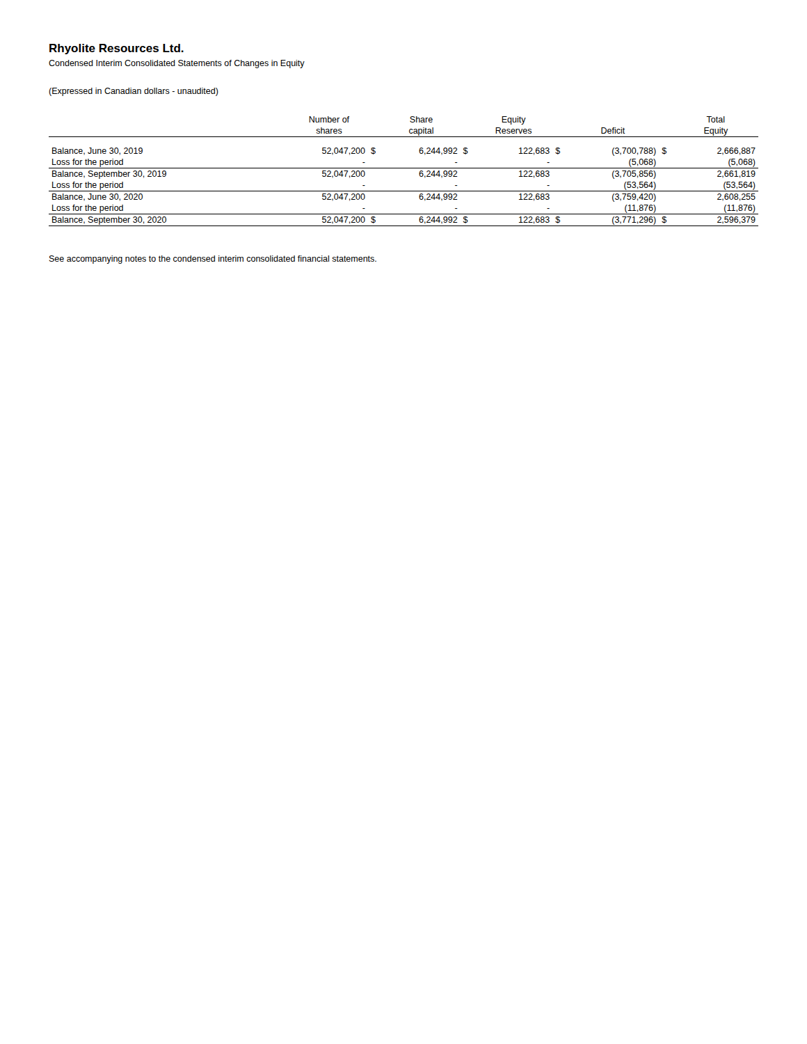Rhyolite Resources Ltd.
Condensed Interim Consolidated Statements of Changes in Equity
(Expressed in Canadian dollars - unaudited)
| | Number of | | Share | | Equity | | | | Total |
| --- | --- | --- | --- | --- | --- | --- | --- | --- | --- |
| | shares | | capital | | Reserves | | Deficit | | Equity |
| Balance, June 30, 2019 | 52,047,200 | $ | 6,244,992 | $ | 122,683 | $ | (3,700,788) | $ | 2,666,887 |
| Loss for the period | - | | - | | - | | (5,068) | | (5,068) |
| Balance, September 30, 2019 | 52,047,200 | | 6,244,992 | | 122,683 | | (3,705,856) | | 2,661,819 |
| Loss for the period | - | | - | | - | | (53,564) | | (53,564) |
| Balance, June 30, 2020 | 52,047,200 | | 6,244,992 | | 122,683 | | (3,759,420) | | 2,608,255 |
| Loss for the period | - | | - | | - | | (11,876) | | (11,876) |
| Balance, September 30, 2020 | 52,047,200 | $ | 6,244,992 | $ | 122,683 | $ | (3,771,296) | $ | 2,596,379 |
See accompanying notes to the condensed interim consolidated financial statements.